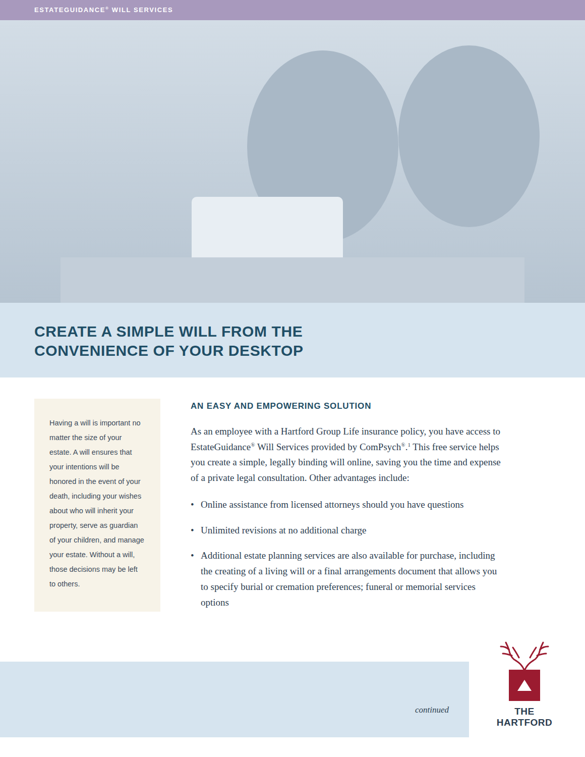EstateGuidance® Will Services
Create a Simple Will from the Convenience of Your Desktop
Having a will is important no matter the size of your estate. A will ensures that your intentions will be honored in the event of your death, including your wishes about who will inherit your property, serve as guardian of your children, and manage your estate. Without a will, those decisions may be left to others.
An Easy and Empowering Solution
As an employee with a Hartford Group Life insurance policy, you have access to EstateGuidance® Will Services provided by ComPsych®.1 This free service helps you create a simple, legally binding will online, saving you the time and expense of a private legal consultation. Other advantages include:
Online assistance from licensed attorneys should you have questions
Unlimited revisions at no additional charge
Additional estate planning services are also available for purchase, including the creating of a living will or a final arrangements document that allows you to specify burial or cremation preferences; funeral or memorial services options
continued
THE
HARTFORD